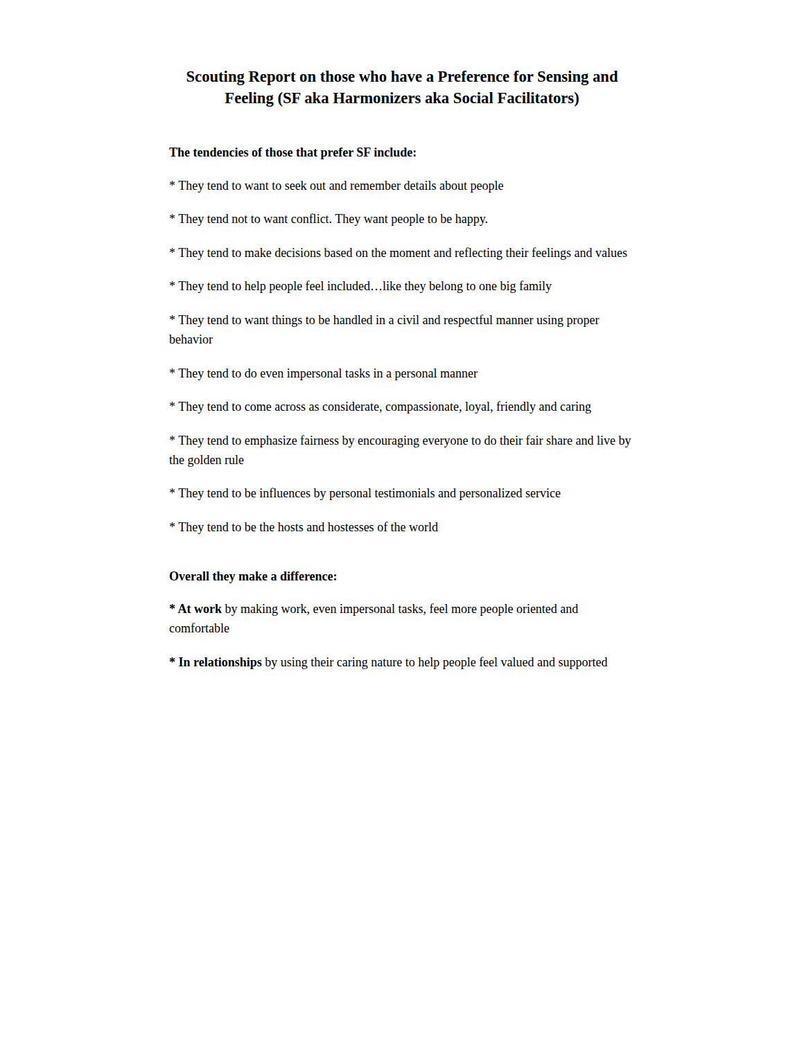Scouting Report on those who have a Preference for Sensing and Feeling (SF aka Harmonizers aka Social Facilitators)
The tendencies of those that prefer SF include:
* They tend to want to seek out and remember details about people
* They tend not to want conflict. They want people to be happy.
* They tend to make decisions based on the moment and reflecting their feelings and values
* They tend to help people feel included…like they belong to one big family
* They tend to want things to be handled in a civil and respectful manner using proper behavior
* They tend to do even impersonal tasks in a personal manner
* They tend to come across as considerate, compassionate, loyal, friendly and caring
* They tend to emphasize fairness by encouraging everyone to do their fair share and live by the golden rule
* They tend to be influences by personal testimonials and personalized service
* They tend to be the hosts and hostesses of the world
Overall they make a difference:
* At work by making work, even impersonal tasks, feel more people oriented and comfortable
* In relationships by using their caring nature to help people feel valued and supported